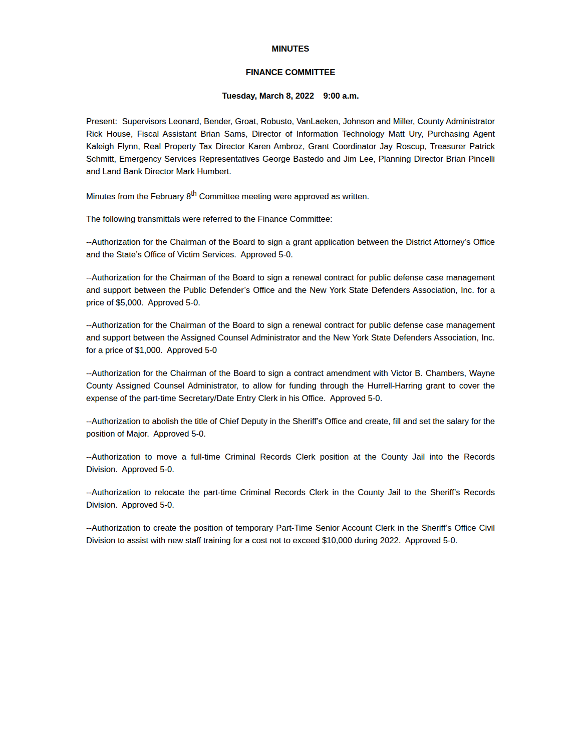MINUTES
FINANCE COMMITTEE
Tuesday, March 8, 2022 9:00 a.m.
Present: Supervisors Leonard, Bender, Groat, Robusto, VanLaeken, Johnson and Miller, County Administrator Rick House, Fiscal Assistant Brian Sams, Director of Information Technology Matt Ury, Purchasing Agent Kaleigh Flynn, Real Property Tax Director Karen Ambroz, Grant Coordinator Jay Roscup, Treasurer Patrick Schmitt, Emergency Services Representatives George Bastedo and Jim Lee, Planning Director Brian Pincelli and Land Bank Director Mark Humbert.
Minutes from the February 8th Committee meeting were approved as written.
The following transmittals were referred to the Finance Committee:
--Authorization for the Chairman of the Board to sign a grant application between the District Attorney’s Office and the State’s Office of Victim Services. Approved 5-0.
--Authorization for the Chairman of the Board to sign a renewal contract for public defense case management and support between the Public Defender’s Office and the New York State Defenders Association, Inc. for a price of $5,000. Approved 5-0.
--Authorization for the Chairman of the Board to sign a renewal contract for public defense case management and support between the Assigned Counsel Administrator and the New York State Defenders Association, Inc. for a price of $1,000. Approved 5-0
--Authorization for the Chairman of the Board to sign a contract amendment with Victor B. Chambers, Wayne County Assigned Counsel Administrator, to allow for funding through the Hurrell-Harring grant to cover the expense of the part-time Secretary/Date Entry Clerk in his Office. Approved 5-0.
--Authorization to abolish the title of Chief Deputy in the Sheriff’s Office and create, fill and set the salary for the position of Major. Approved 5-0.
--Authorization to move a full-time Criminal Records Clerk position at the County Jail into the Records Division. Approved 5-0.
--Authorization to relocate the part-time Criminal Records Clerk in the County Jail to the Sheriff’s Records Division. Approved 5-0.
--Authorization to create the position of temporary Part-Time Senior Account Clerk in the Sheriff’s Office Civil Division to assist with new staff training for a cost not to exceed $10,000 during 2022. Approved 5-0.